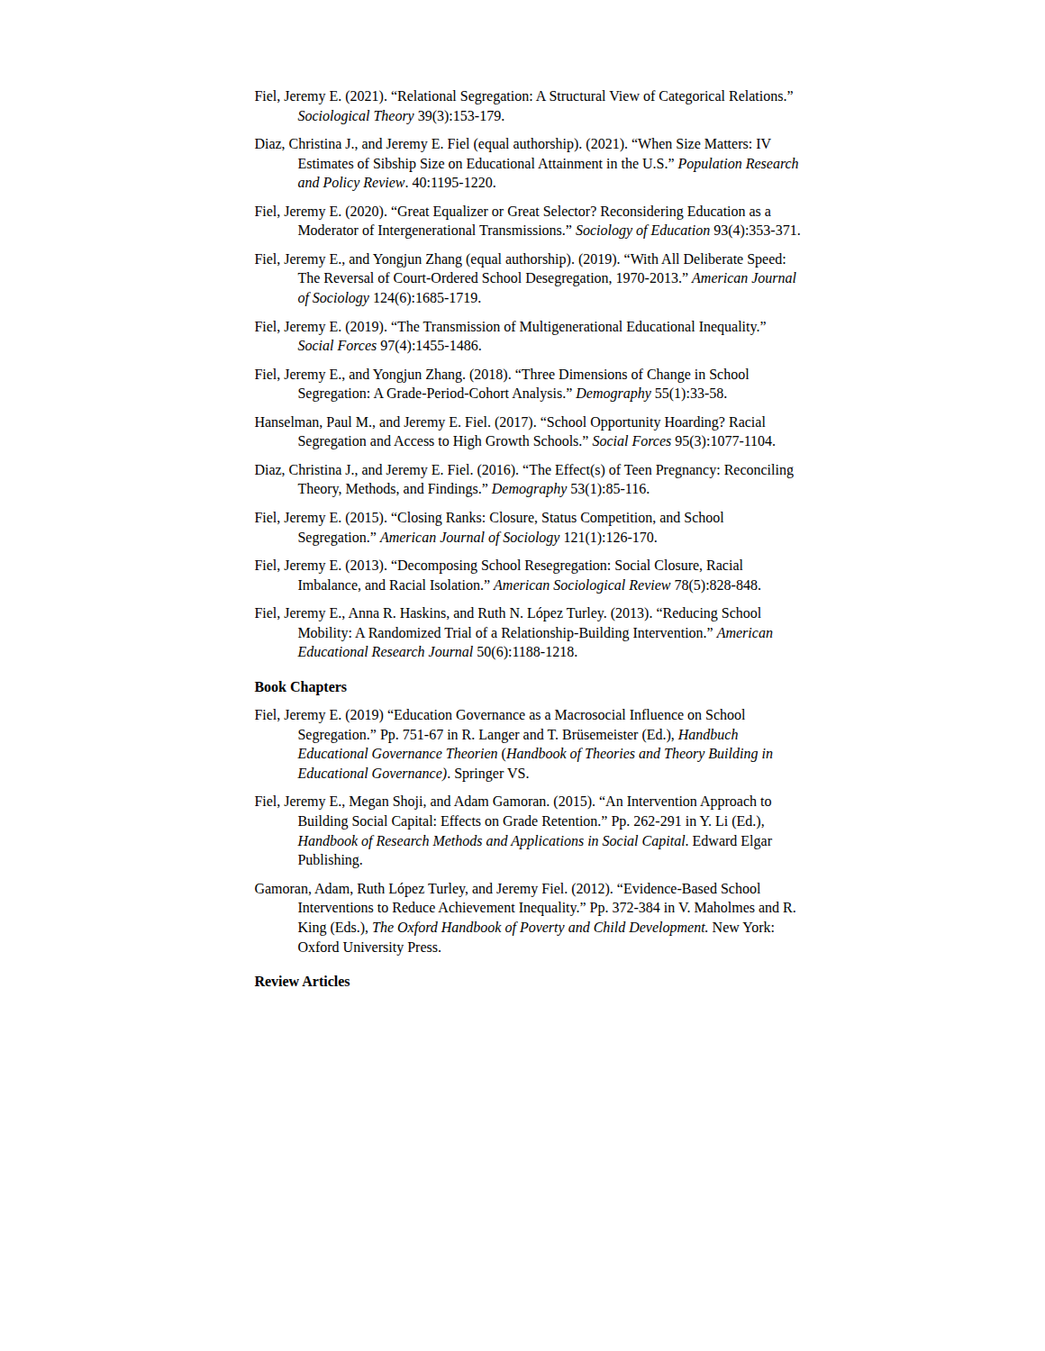Fiel, Jeremy E. (2021). “Relational Segregation: A Structural View of Categorical Relations.” Sociological Theory 39(3):153-179.
Diaz, Christina J., and Jeremy E. Fiel (equal authorship). (2021). “When Size Matters: IV Estimates of Sibship Size on Educational Attainment in the U.S.” Population Research and Policy Review. 40:1195-1220.
Fiel, Jeremy E. (2020). “Great Equalizer or Great Selector? Reconsidering Education as a Moderator of Intergenerational Transmissions.” Sociology of Education 93(4):353-371.
Fiel, Jeremy E., and Yongjun Zhang (equal authorship). (2019). “With All Deliberate Speed: The Reversal of Court-Ordered School Desegregation, 1970-2013.” American Journal of Sociology 124(6):1685-1719.
Fiel, Jeremy E. (2019). “The Transmission of Multigenerational Educational Inequality.” Social Forces 97(4):1455-1486.
Fiel, Jeremy E., and Yongjun Zhang. (2018). “Three Dimensions of Change in School Segregation: A Grade-Period-Cohort Analysis.” Demography 55(1):33-58.
Hanselman, Paul M., and Jeremy E. Fiel. (2017). “School Opportunity Hoarding? Racial Segregation and Access to High Growth Schools.” Social Forces 95(3):1077-1104.
Diaz, Christina J., and Jeremy E. Fiel. (2016). “The Effect(s) of Teen Pregnancy: Reconciling Theory, Methods, and Findings.” Demography 53(1):85-116.
Fiel, Jeremy E. (2015). “Closing Ranks: Closure, Status Competition, and School Segregation.” American Journal of Sociology 121(1):126-170.
Fiel, Jeremy E. (2013). “Decomposing School Resegregation: Social Closure, Racial Imbalance, and Racial Isolation.” American Sociological Review 78(5):828-848.
Fiel, Jeremy E., Anna R. Haskins, and Ruth N. López Turley. (2013). “Reducing School Mobility: A Randomized Trial of a Relationship-Building Intervention.” American Educational Research Journal 50(6):1188-1218.
Book Chapters
Fiel, Jeremy E. (2019) “Education Governance as a Macrosocial Influence on School Segregation.” Pp. 751-67 in R. Langer and T. Brüsemeister (Ed.), Handbuch Educational Governance Theorien (Handbook of Theories and Theory Building in Educational Governance). Springer VS.
Fiel, Jeremy E., Megan Shoji, and Adam Gamoran. (2015). “An Intervention Approach to Building Social Capital: Effects on Grade Retention.” Pp. 262-291 in Y. Li (Ed.), Handbook of Research Methods and Applications in Social Capital. Edward Elgar Publishing.
Gamoran, Adam, Ruth López Turley, and Jeremy Fiel. (2012). “Evidence-Based School Interventions to Reduce Achievement Inequality.” Pp. 372-384 in V. Maholmes and R. King (Eds.), The Oxford Handbook of Poverty and Child Development. New York: Oxford University Press.
Review Articles